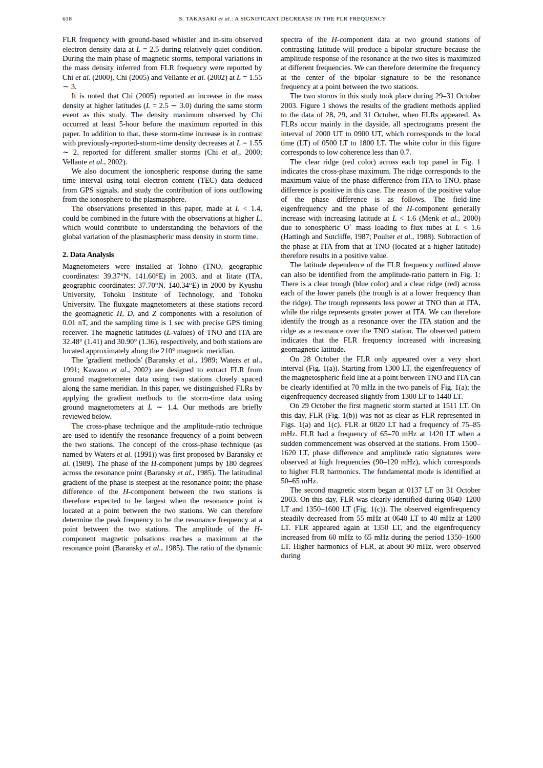618 S. TAKASAKI et al.: A SIGNIFICANT DECREASE IN THE FLR FREQUENCY
FLR frequency with ground-based whistler and in-situ observed electron density data at L = 2.5 during relatively quiet condition. During the main phase of magnetic storms, temporal variations in the mass density inferred from FLR frequency were reported by Chi et al. (2000), Chi (2005) and Vellante et al. (2002) at L = 1.55 ∼ 3.
It is noted that Chi (2005) reported an increase in the mass density at higher latitudes (L = 2.5 ∼ 3.0) during the same storm event as this study. The density maximum observed by Chi occurred at least 5-hour before the maximum reported in this paper. In addition to that, these storm-time increase is in contrast with previously-reported-storm-time density decreases at L = 1.55 ∼ 2, reported for different smaller storms (Chi et al., 2000; Vellante et al., 2002).
We also document the ionospheric response during the same time interval using total electron content (TEC) data deduced from GPS signals, and study the contribution of ions outflowing from the ionosphere to the plasmasphere.
The observations presented in this paper, made at L < 1.4, could be combined in the future with the observations at higher L, which would contribute to understanding the behaviors of the global variation of the plasmaspheric mass density in storm time.
2. Data Analysis
Magnetometers were installed at Tohno (TNO, geographic coordinates: 39.37°N, 141.60°E) in 2003, and at Iitate (ITA, geographic coordinates: 37.70°N, 140.34°E) in 2000 by Kyushu University, Tohoku Institute of Technology, and Tohoku University. The fluxgate magnetometers at these stations record the geomagnetic H, D, and Z components with a resolution of 0.01 nT, and the sampling time is 1 sec with precise GPS timing receiver. The magnetic latitudes (L-values) of TNO and ITA are 32.48° (1.41) and 30.90° (1.36), respectively, and both stations are located approximately along the 210° magnetic meridian.
The 'gradient methods' (Baransky et al., 1989; Waters et al., 1991; Kawano et al., 2002) are designed to extract FLR from ground magnetometer data using two stations closely spaced along the same meridian. In this paper, we distinguished FLRs by applying the gradient methods to the storm-time data using ground magnetometers at L ∼ 1.4. Our methods are briefly reviewed below.
The cross-phase technique and the amplitude-ratio technique are used to identify the resonance frequency of a point between the two stations. The concept of the cross-phase technique (as named by Waters et al. (1991)) was first proposed by Baransky et al. (1989). The phase of the H-component jumps by 180 degrees across the resonance point (Baransky et al., 1985). The latitudinal gradient of the phase is steepest at the resonance point; the phase difference of the H-component between the two stations is therefore expected to be largest when the resonance point is located at a point between the two stations. We can therefore determine the peak frequency to be the resonance frequency at a point between the two stations. The amplitude of the H-component magnetic pulsations reaches a maximum at the resonance point (Baransky et al., 1985). The ratio of the dynamic spectra of the H-component data at two ground stations of contrasting latitude will produce a bipolar structure because the amplitude response of the resonance at the two sites is maximized at different frequencies. We can therefore determine the frequency at the center of the bipolar signature to be the resonance frequency at a point between the two stations.
The two storms in this study took place during 29–31 October 2003. Figure 1 shows the results of the gradient methods applied to the data of 28, 29, and 31 October, when FLRs appeared. As FLRs occur mainly in the dayside, all spectrograms present the interval of 2000 UT to 0900 UT, which corresponds to the local time (LT) of 0500 LT to 1800 LT. The white color in this figure corresponds to low coherence less than 0.7.
The clear ridge (red color) across each top panel in Fig. 1 indicates the cross-phase maximum. The ridge corresponds to the maximum value of the phase difference from ITA to TNO, phase difference is positive in this case. The reason of the positive value of the phase difference is as follows. The field-line eigenfrequency and the phase of the H-component generally increase with increasing latitude at L < 1.6 (Menk et al., 2000) due to ionospheric O+ mass loading to flux tubes at L < 1.6 (Hattingh and Sutcliffe, 1987; Poulter et al., 1988). Subtraction of the phase at ITA from that at TNO (located at a higher latitude) therefore results in a positive value.
The latitude dependence of the FLR frequency outlined above can also be identified from the amplitude-ratio pattern in Fig. 1: There is a clear trough (blue color) and a clear ridge (red) across each of the lower panels (the trough is at a lower frequency than the ridge). The trough represents less power at TNO than at ITA, while the ridge represents greater power at ITA. We can therefore identify the trough as a resonance over the ITA station and the ridge as a resonance over the TNO station. The observed pattern indicates that the FLR frequency increased with increasing geomagnetic latitude.
On 28 October the FLR only appeared over a very short interval (Fig. 1(a)). Starting from 1300 LT, the eigenfrequency of the magnetospheric field line at a point between TNO and ITA can be clearly identified at 70 mHz in the two panels of Fig. 1(a); the eigenfrequency decreased slightly from 1300 LT to 1440 LT.
On 29 October the first magnetic storm started at 1511 LT. On this day, FLR (Fig. 1(b)) was not as clear as FLR represented in Figs. 1(a) and 1(c). FLR at 0820 LT had a frequency of 75–85 mHz. FLR had a frequency of 65–70 mHz at 1420 LT when a sudden commencement was observed at the stations. From 1500–1620 LT, phase difference and amplitude ratio signatures were observed at high frequencies (90–120 mHz), which corresponds to higher FLR harmonics. The fundamental mode is identified at 50–65 mHz.
The second magnetic storm began at 0137 LT on 31 October 2003. On this day, FLR was clearly identified during 0640–1200 LT and 1350–1600 LT (Fig. 1(c)). The observed eigenfrequency steadily decreased from 55 mHz at 0640 LT to 40 mHz at 1200 LT. FLR appeared again at 1350 LT, and the eigenfrequency increased from 60 mHz to 65 mHz during the period 1350–1600 LT. Higher harmonics of FLR, at about 90 mHz, were observed during